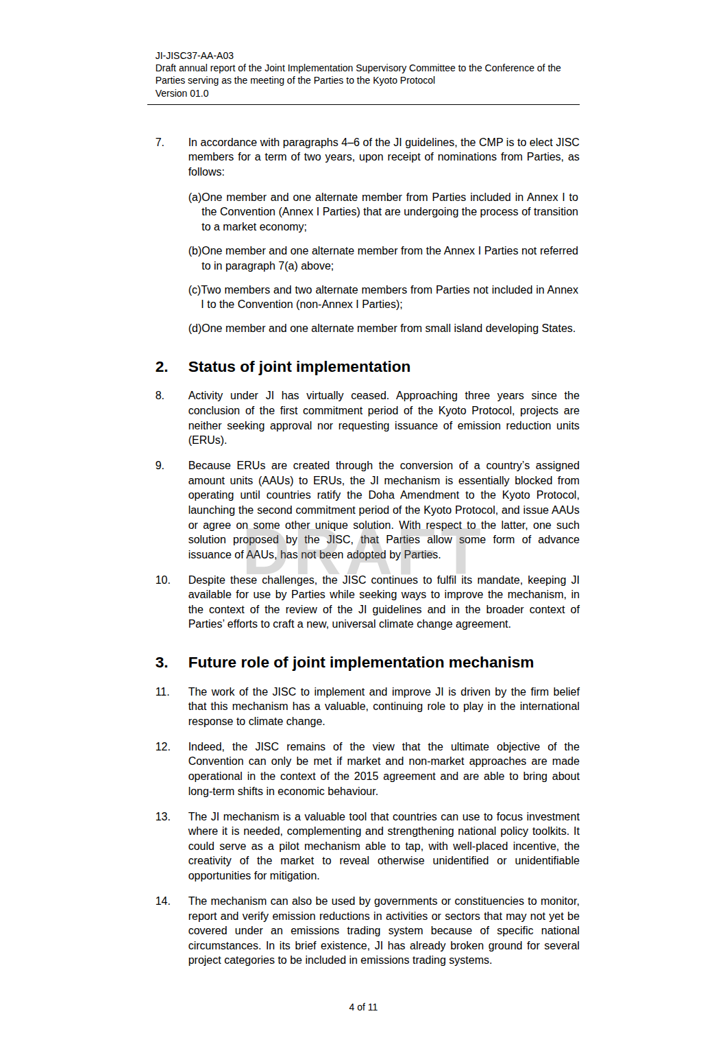JI-JISC37-AA-A03
Draft annual report of the Joint Implementation Supervisory Committee to the Conference of the Parties serving as the meeting of the Parties to the Kyoto Protocol
Version 01.0
7.
In accordance with paragraphs 4–6 of the JI guidelines, the CMP is to elect JISC members for a term of two years, upon receipt of nominations from Parties, as follows:
(a)
One member and one alternate member from Parties included in Annex I to the Convention (Annex I Parties) that are undergoing the process of transition to a market economy;
(b)
One member and one alternate member from the Annex I Parties not referred to in paragraph 7(a) above;
(c)
Two members and two alternate members from Parties not included in Annex I to the Convention (non-Annex I Parties);
(d)
One member and one alternate member from small island developing States.
2. Status of joint implementation
8.
Activity under JI has virtually ceased. Approaching three years since the conclusion of the first commitment period of the Kyoto Protocol, projects are neither seeking approval nor requesting issuance of emission reduction units (ERUs).
9.
Because ERUs are created through the conversion of a country’s assigned amount units (AAUs) to ERUs, the JI mechanism is essentially blocked from operating until countries ratify the Doha Amendment to the Kyoto Protocol, launching the second commitment period of the Kyoto Protocol, and issue AAUs or agree on some other unique solution. With respect to the latter, one such solution proposed by the JISC, that Parties allow some form of advance issuance of AAUs, has not been adopted by Parties.
10.
Despite these challenges, the JISC continues to fulfil its mandate, keeping JI available for use by Parties while seeking ways to improve the mechanism, in the context of the review of the JI guidelines and in the broader context of Parties’ efforts to craft a new, universal climate change agreement.
3. Future role of joint implementation mechanism
11.
The work of the JISC to implement and improve JI is driven by the firm belief that this mechanism has a valuable, continuing role to play in the international response to climate change.
12.
Indeed, the JISC remains of the view that the ultimate objective of the Convention can only be met if market and non-market approaches are made operational in the context of the 2015 agreement and are able to bring about long-term shifts in economic behaviour.
13.
The JI mechanism is a valuable tool that countries can use to focus investment where it is needed, complementing and strengthening national policy toolkits. It could serve as a pilot mechanism able to tap, with well-placed incentive, the creativity of the market to reveal otherwise unidentified or unidentifiable opportunities for mitigation.
14.
The mechanism can also be used by governments or constituencies to monitor, report and verify emission reductions in activities or sectors that may not yet be covered under an emissions trading system because of specific national circumstances. In its brief existence, JI has already broken ground for several project categories to be included in emissions trading systems.
DRAFT
4 of 11